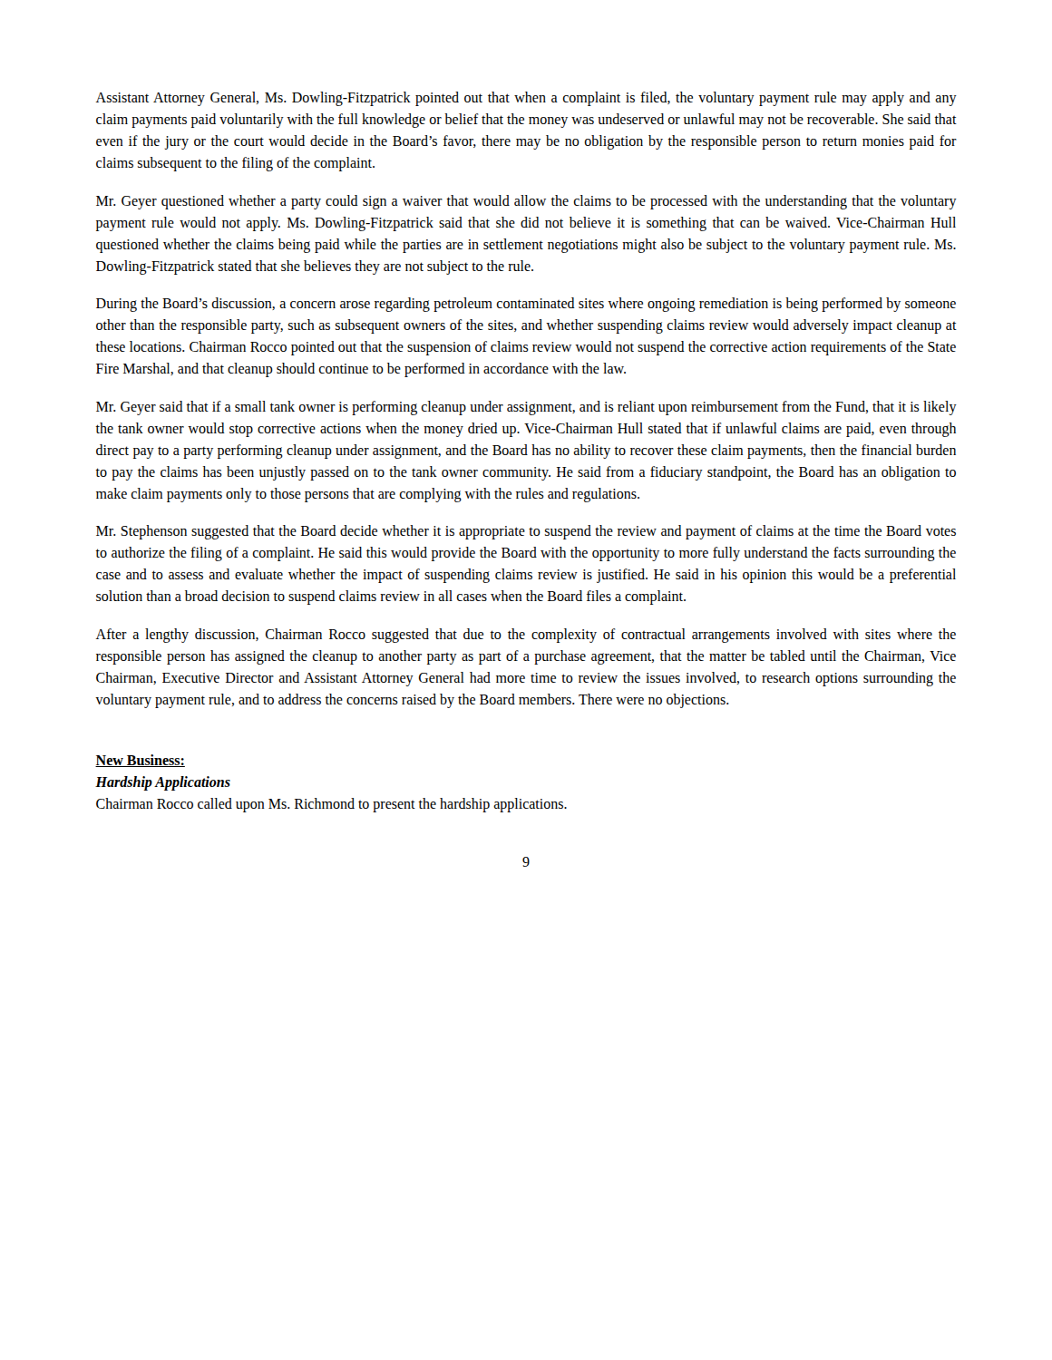Assistant Attorney General, Ms. Dowling-Fitzpatrick pointed out that when a complaint is filed, the voluntary payment rule may apply and any claim payments paid voluntarily with the full knowledge or belief that the money was undeserved or unlawful may not be recoverable. She said that even if the jury or the court would decide in the Board’s favor, there may be no obligation by the responsible person to return monies paid for claims subsequent to the filing of the complaint.
Mr. Geyer questioned whether a party could sign a waiver that would allow the claims to be processed with the understanding that the voluntary payment rule would not apply. Ms. Dowling-Fitzpatrick said that she did not believe it is something that can be waived. Vice-Chairman Hull questioned whether the claims being paid while the parties are in settlement negotiations might also be subject to the voluntary payment rule. Ms. Dowling-Fitzpatrick stated that she believes they are not subject to the rule.
During the Board’s discussion, a concern arose regarding petroleum contaminated sites where ongoing remediation is being performed by someone other than the responsible party, such as subsequent owners of the sites, and whether suspending claims review would adversely impact cleanup at these locations. Chairman Rocco pointed out that the suspension of claims review would not suspend the corrective action requirements of the State Fire Marshal, and that cleanup should continue to be performed in accordance with the law.
Mr. Geyer said that if a small tank owner is performing cleanup under assignment, and is reliant upon reimbursement from the Fund, that it is likely the tank owner would stop corrective actions when the money dried up. Vice-Chairman Hull stated that if unlawful claims are paid, even through direct pay to a party performing cleanup under assignment, and the Board has no ability to recover these claim payments, then the financial burden to pay the claims has been unjustly passed on to the tank owner community. He said from a fiduciary standpoint, the Board has an obligation to make claim payments only to those persons that are complying with the rules and regulations.
Mr. Stephenson suggested that the Board decide whether it is appropriate to suspend the review and payment of claims at the time the Board votes to authorize the filing of a complaint. He said this would provide the Board with the opportunity to more fully understand the facts surrounding the case and to assess and evaluate whether the impact of suspending claims review is justified. He said in his opinion this would be a preferential solution than a broad decision to suspend claims review in all cases when the Board files a complaint.
After a lengthy discussion, Chairman Rocco suggested that due to the complexity of contractual arrangements involved with sites where the responsible person has assigned the cleanup to another party as part of a purchase agreement, that the matter be tabled until the Chairman, Vice Chairman, Executive Director and Assistant Attorney General had more time to review the issues involved, to research options surrounding the voluntary payment rule, and to address the concerns raised by the Board members. There were no objections.
New Business:
Hardship Applications
Chairman Rocco called upon Ms. Richmond to present the hardship applications.
9